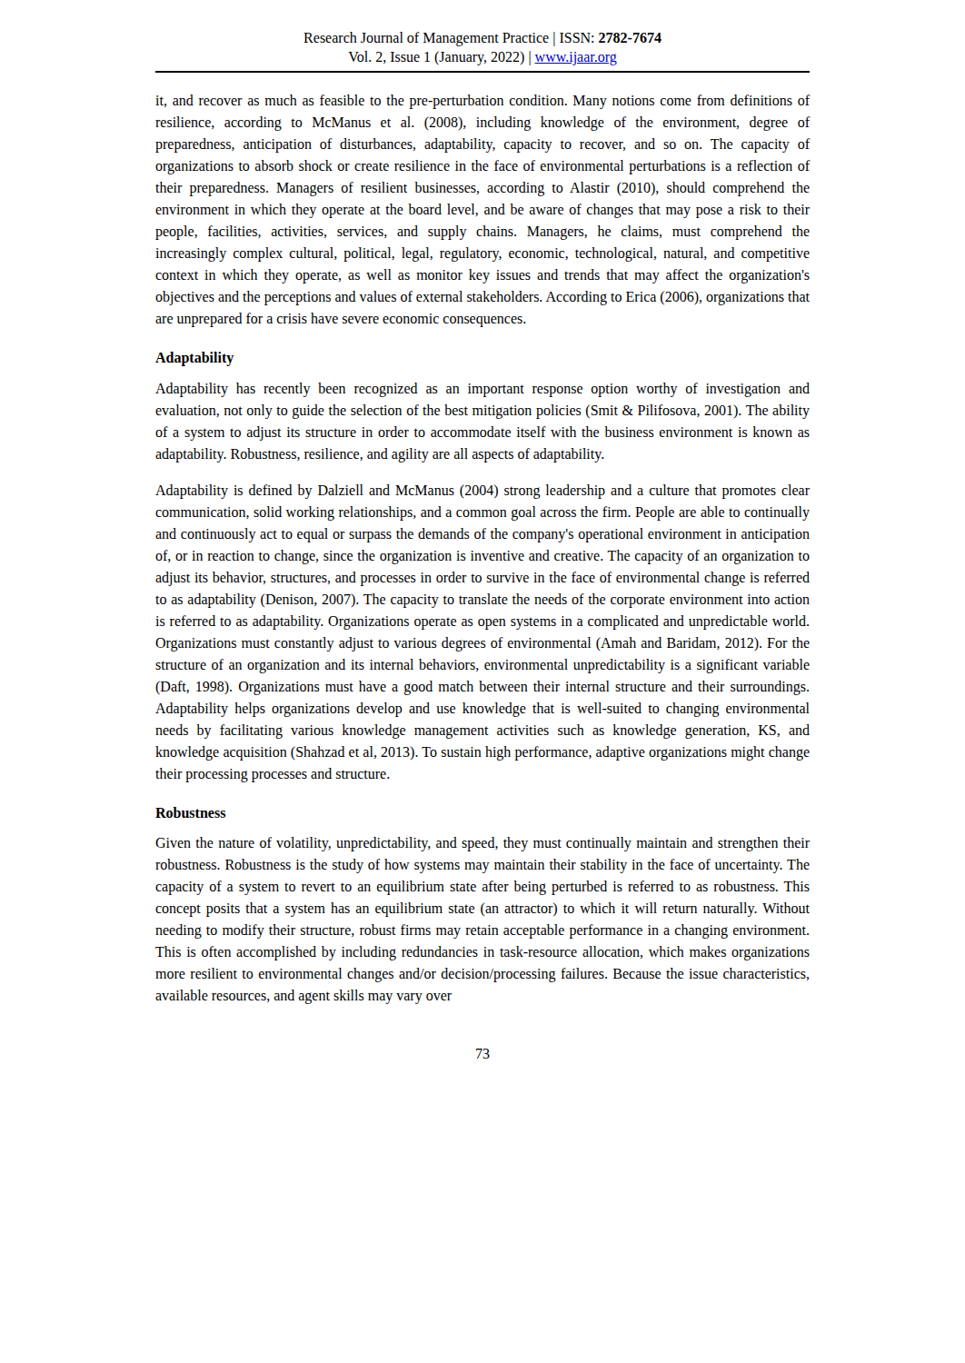Research Journal of Management Practice | ISSN: 2782-7674
Vol. 2, Issue 1 (January, 2022) | www.ijaar.org
it, and recover as much as feasible to the pre-perturbation condition. Many notions come from definitions of resilience, according to McManus et al. (2008), including knowledge of the environment, degree of preparedness, anticipation of disturbances, adaptability, capacity to recover, and so on. The capacity of organizations to absorb shock or create resilience in the face of environmental perturbations is a reflection of their preparedness. Managers of resilient businesses, according to Alastir (2010), should comprehend the environment in which they operate at the board level, and be aware of changes that may pose a risk to their people, facilities, activities, services, and supply chains. Managers, he claims, must comprehend the increasingly complex cultural, political, legal, regulatory, economic, technological, natural, and competitive context in which they operate, as well as monitor key issues and trends that may affect the organization's objectives and the perceptions and values of external stakeholders. According to Erica (2006), organizations that are unprepared for a crisis have severe economic consequences.
Adaptability
Adaptability has recently been recognized as an important response option worthy of investigation and evaluation, not only to guide the selection of the best mitigation policies (Smit & Pilifosova, 2001). The ability of a system to adjust its structure in order to accommodate itself with the business environment is known as adaptability. Robustness, resilience, and agility are all aspects of adaptability.
Adaptability is defined by Dalziell and McManus (2004) strong leadership and a culture that promotes clear communication, solid working relationships, and a common goal across the firm. People are able to continually and continuously act to equal or surpass the demands of the company's operational environment in anticipation of, or in reaction to change, since the organization is inventive and creative. The capacity of an organization to adjust its behavior, structures, and processes in order to survive in the face of environmental change is referred to as adaptability (Denison, 2007). The capacity to translate the needs of the corporate environment into action is referred to as adaptability. Organizations operate as open systems in a complicated and unpredictable world. Organizations must constantly adjust to various degrees of environmental (Amah and Baridam, 2012). For the structure of an organization and its internal behaviors, environmental unpredictability is a significant variable (Daft, 1998). Organizations must have a good match between their internal structure and their surroundings. Adaptability helps organizations develop and use knowledge that is well-suited to changing environmental needs by facilitating various knowledge management activities such as knowledge generation, KS, and knowledge acquisition (Shahzad et al, 2013). To sustain high performance, adaptive organizations might change their processing processes and structure.
Robustness
Given the nature of volatility, unpredictability, and speed, they must continually maintain and strengthen their robustness. Robustness is the study of how systems may maintain their stability in the face of uncertainty. The capacity of a system to revert to an equilibrium state after being perturbed is referred to as robustness. This concept posits that a system has an equilibrium state (an attractor) to which it will return naturally. Without needing to modify their structure, robust firms may retain acceptable performance in a changing environment. This is often accomplished by including redundancies in task-resource allocation, which makes organizations more resilient to environmental changes and/or decision/processing failures. Because the issue characteristics, available resources, and agent skills may vary over
73